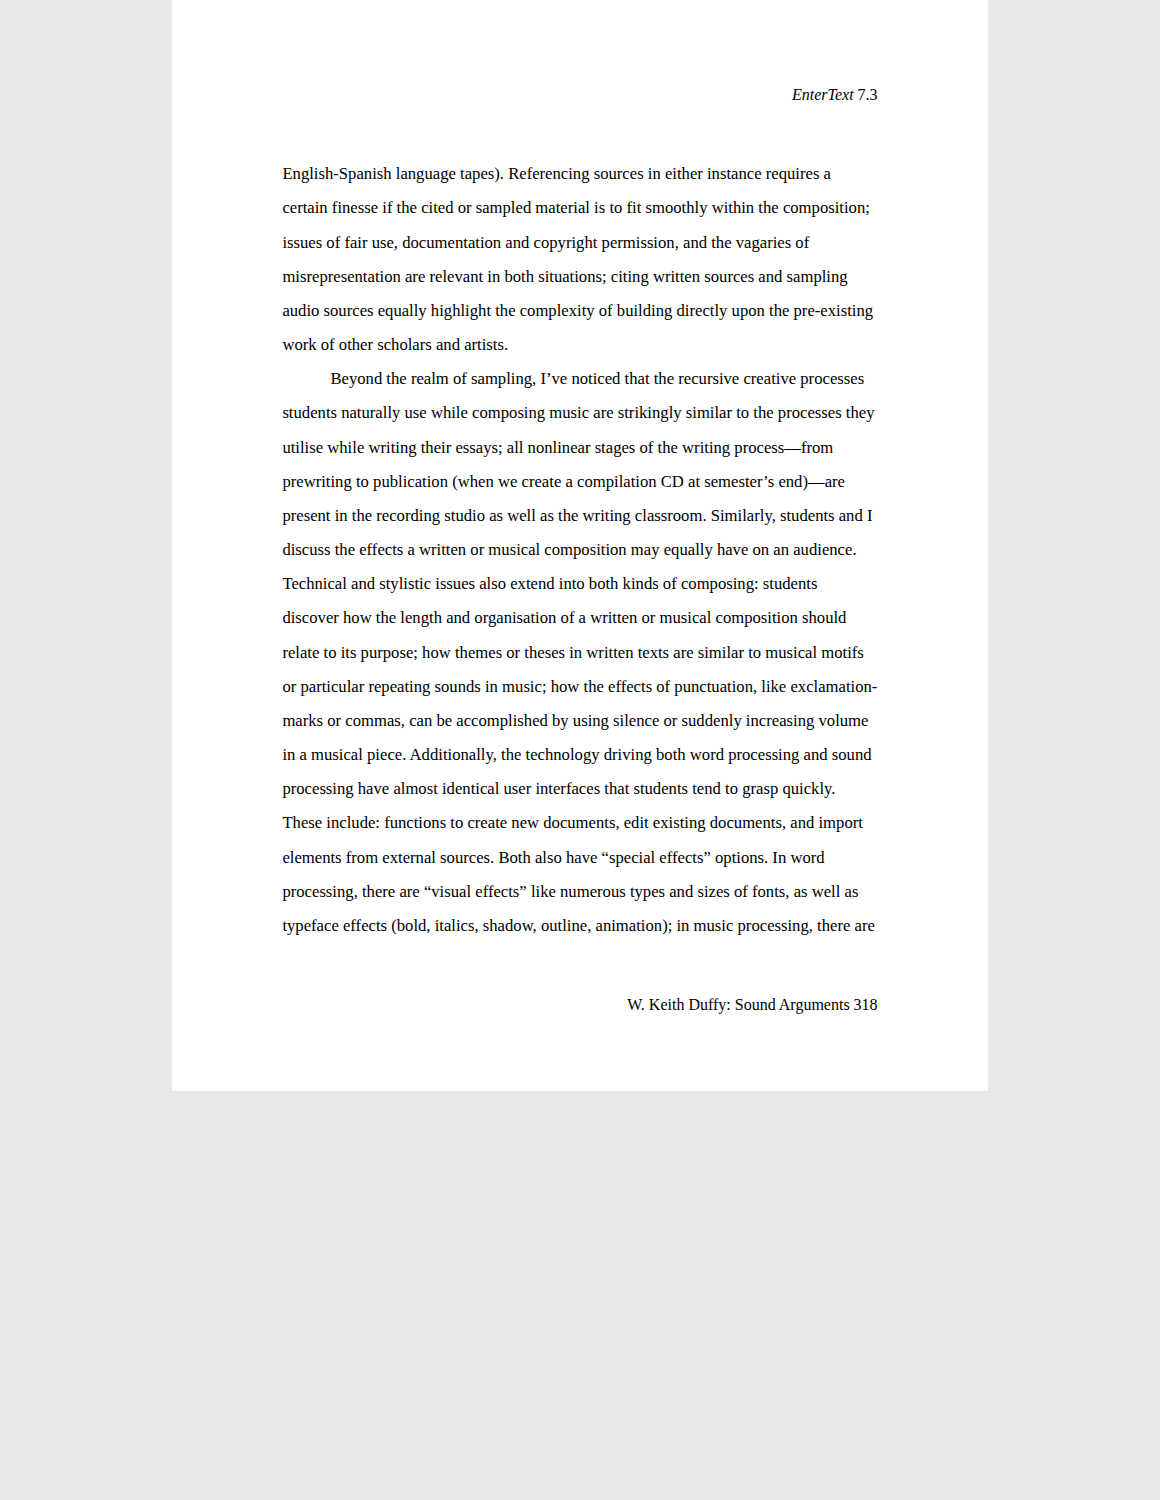EnterText 7.3
English-Spanish language tapes). Referencing sources in either instance requires a certain finesse if the cited or sampled material is to fit smoothly within the composition; issues of fair use, documentation and copyright permission, and the vagaries of misrepresentation are relevant in both situations; citing written sources and sampling audio sources equally highlight the complexity of building directly upon the pre-existing work of other scholars and artists.
Beyond the realm of sampling, I’ve noticed that the recursive creative processes students naturally use while composing music are strikingly similar to the processes they utilise while writing their essays; all nonlinear stages of the writing process—from prewriting to publication (when we create a compilation CD at semester’s end)—are present in the recording studio as well as the writing classroom. Similarly, students and I discuss the effects a written or musical composition may equally have on an audience. Technical and stylistic issues also extend into both kinds of composing: students discover how the length and organisation of a written or musical composition should relate to its purpose; how themes or theses in written texts are similar to musical motifs or particular repeating sounds in music; how the effects of punctuation, like exclamation-marks or commas, can be accomplished by using silence or suddenly increasing volume in a musical piece. Additionally, the technology driving both word processing and sound processing have almost identical user interfaces that students tend to grasp quickly. These include: functions to create new documents, edit existing documents, and import elements from external sources. Both also have “special effects” options. In word processing, there are “visual effects” like numerous types and sizes of fonts, as well as typeface effects (bold, italics, shadow, outline, animation); in music processing, there are
W. Keith Duffy: Sound Arguments 318